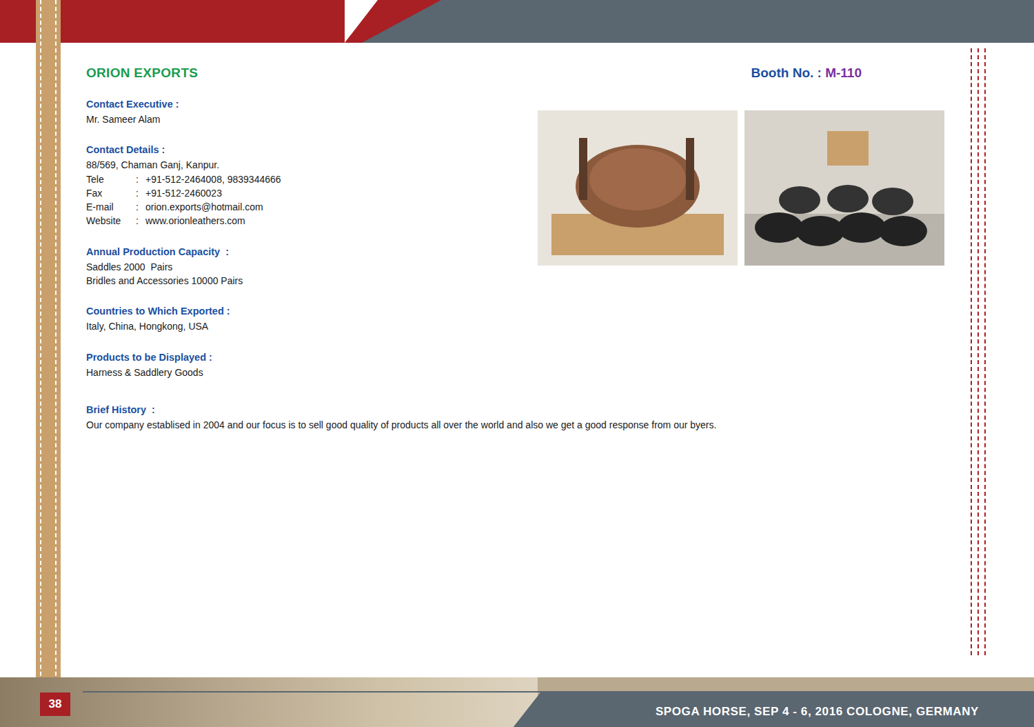ORION EXPORTS Booth No. : M-110
Contact Executive :
Mr. Sameer Alam
Contact Details :
88/569, Chaman Ganj, Kanpur.
| Tele | : | +91-512-2464008, 9839344666 |
| Fax | : | +91-512-2460023 |
| E-mail | : | orion.exports@hotmail.com |
| Website | : | www.orionleathers.com |
Annual Production Capacity :
Saddles 2000 Pairs
Bridles and Accessories 10000 Pairs
Countries to Which Exported :
Italy, China, Hongkong, USA
Products to be Displayed :
Harness & Saddlery Goods
Brief History :
Our company establised in 2004 and our focus is to sell good quality of products all over the world and also we get a good response from our byers.
SPOGA HORSE, SEP 4 - 6, 2016 COLOGNE, GERMANY
38